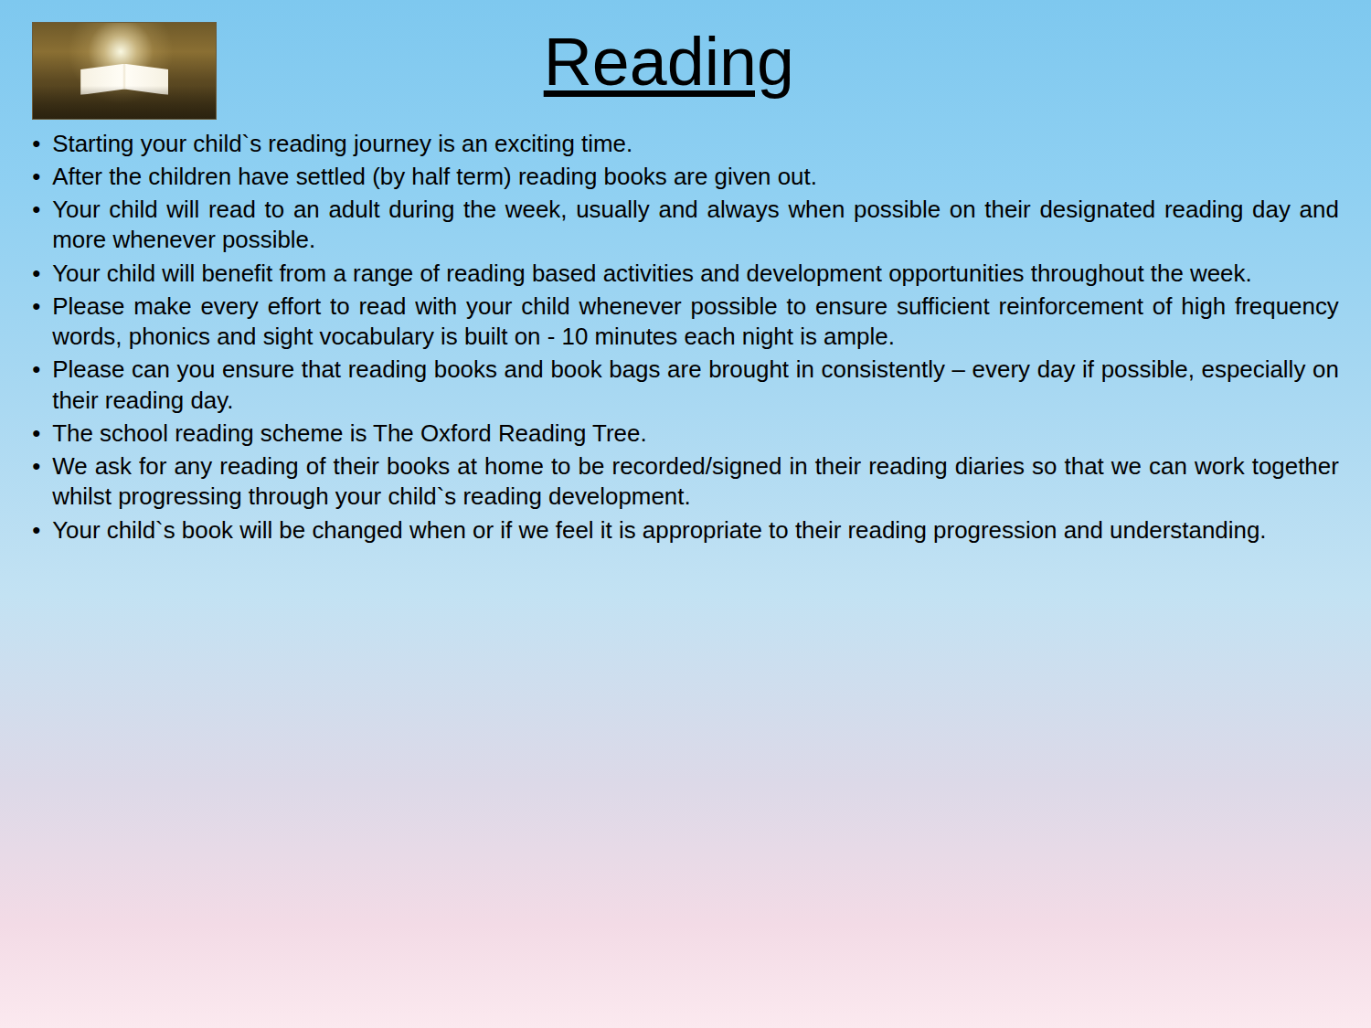Reading
Starting your child`s reading journey is an exciting time.
After the children have settled (by half term) reading books are given out.
Your child will read to an adult during the week, usually and always when possible on their designated reading day and more whenever possible.
Your child will benefit from a range of reading based activities and development opportunities throughout the week.
Please make every effort to read with your child whenever possible to ensure sufficient reinforcement of high frequency words, phonics and sight vocabulary is built on - 10 minutes each night is ample.
Please can you ensure that reading books and book bags are brought in consistently – every day if possible, especially on their reading day.
The school reading scheme is The Oxford Reading Tree.
We ask for any reading of their books at home to be recorded/signed in their reading diaries so that we can work together whilst progressing through your child`s reading development.
Your child`s book will be changed when or if we feel it is appropriate to their reading progression and understanding.